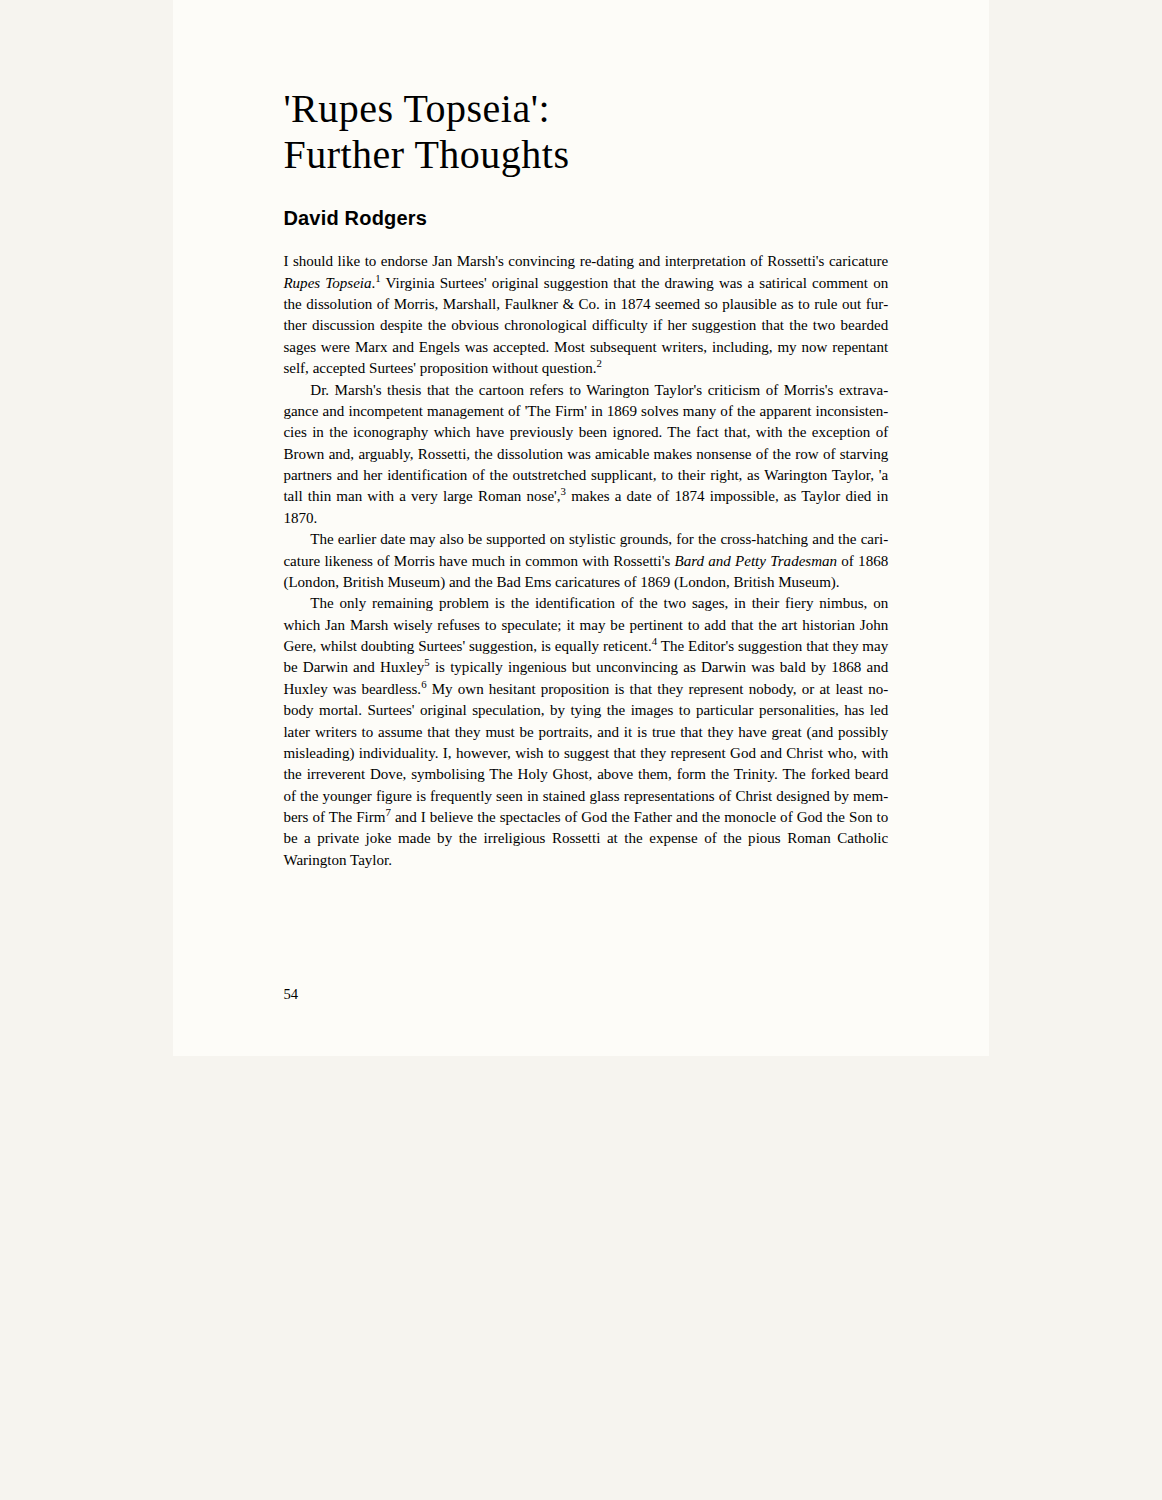'Rupes Topseia':
Further Thoughts
David Rodgers
I should like to endorse Jan Marsh's convincing re-dating and interpretation of Rossetti's caricature Rupes Topseia.1 Virginia Surtees' original suggestion that the drawing was a satirical comment on the dissolution of Morris, Marshall, Faulkner & Co. in 1874 seemed so plausible as to rule out further discussion despite the obvious chronological difficulty if her suggestion that the two bearded sages were Marx and Engels was accepted. Most subsequent writers, including, my now repentant self, accepted Surtees' proposition without question.2
Dr. Marsh's thesis that the cartoon refers to Warington Taylor's criticism of Morris's extravagance and incompetent management of 'The Firm' in 1869 solves many of the apparent inconsistencies in the iconography which have previously been ignored. The fact that, with the exception of Brown and, arguably, Rossetti, the dissolution was amicable makes nonsense of the row of starving partners and her identification of the outstretched supplicant, to their right, as Warington Taylor, 'a tall thin man with a very large Roman nose',3 makes a date of 1874 impossible, as Taylor died in 1870.
The earlier date may also be supported on stylistic grounds, for the cross-hatching and the caricature likeness of Morris have much in common with Rossetti's Bard and Petty Tradesman of 1868 (London, British Museum) and the Bad Ems caricatures of 1869 (London, British Museum).
The only remaining problem is the identification of the two sages, in their fiery nimbus, on which Jan Marsh wisely refuses to speculate; it may be pertinent to add that the art historian John Gere, whilst doubting Surtees' suggestion, is equally reticent.4 The Editor's suggestion that they may be Darwin and Huxley5 is typically ingenious but unconvincing as Darwin was bald by 1868 and Huxley was beardless.6 My own hesitant proposition is that they represent nobody, or at least nobody mortal. Surtees' original speculation, by tying the images to particular personalities, has led later writers to assume that they must be portraits, and it is true that they have great (and possibly misleading) individuality. I, however, wish to suggest that they represent God and Christ who, with the irreverent Dove, symbolising The Holy Ghost, above them, form the Trinity. The forked beard of the younger figure is frequently seen in stained glass representations of Christ designed by members of The Firm7 and I believe the spectacles of God the Father and the monocle of God the Son to be a private joke made by the irreligious Rossetti at the expense of the pious Roman Catholic Warington Taylor.
54